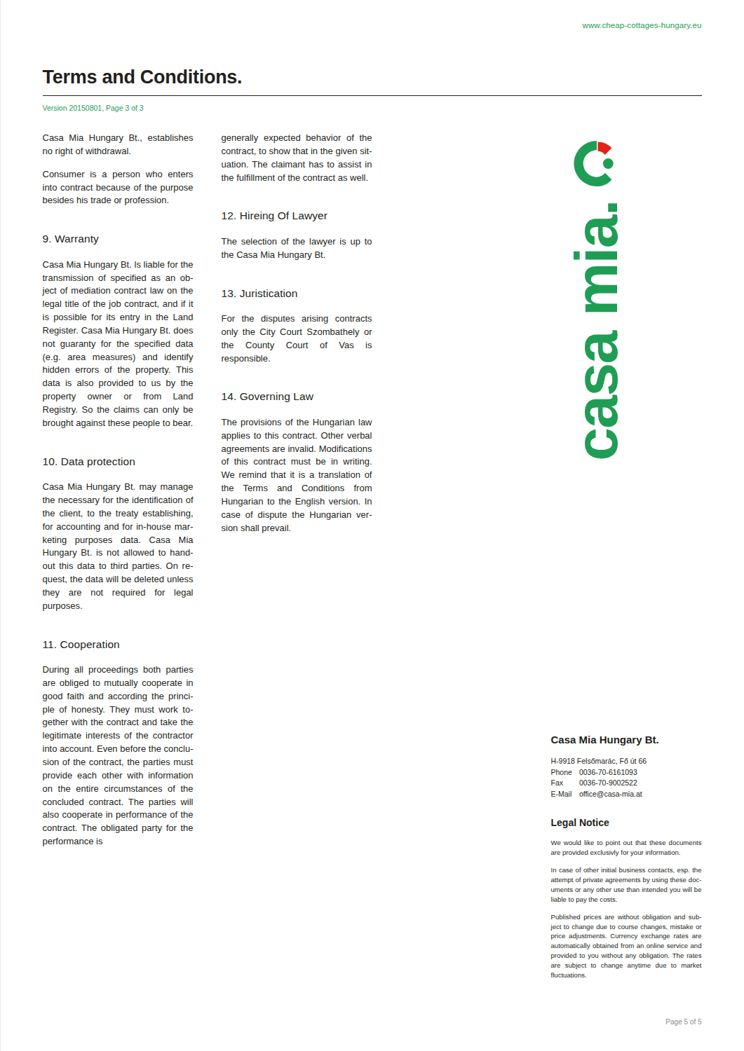www.cheap-cottages-hungary.eu
Terms and Conditions.
Version 20150801, Page 3 of 3
Casa Mia Hungary Bt., establishes no right of withdrawal.
Consumer is a person who enters into contract because of the purpose besides his trade or profession.
9. Warranty
Casa Mia Hungary Bt. ls liable for the transmission of specified as an object of mediation contract law on the legal title of the job contract, and if it is possible for its entry in the Land Register. Casa Mia Hungary Bt. does not guaranty for the specified data (e.g. area measures) and identify hidden errors of the property. This data is also provided to us by the property owner or from Land Registry. So the claims can only be brought against these people to bear.
10. Data protection
Casa Mia Hungary Bt. may manage the necessary for the identification of the client, to the treaty establishing, for accounting and for in-house marketing purposes data. Casa Mia Hungary Bt. is not allowed to hand-out this data to third parties. On request, the data will be deleted unless they are not required for legal purposes.
11. Cooperation
During all proceedings both parties are obliged to mutually cooperate in good faith and according the principle of honesty. They must work together with the contract and take the legitimate interests of the contractor into account. Even before the conclusion of the contract, the parties must provide each other with information on the entire circumstances of the concluded contract. The parties will also cooperate in performance of the contract. The obligated party for the performance is
generally expected behavior of the contract, to show that in the given situation. The claimant has to assist in the fulfillment of the contract as well.
12. Hireing Of Lawyer
The selection of the lawyer is up to the Casa Mia Hungary Bt.
13. Juristication
For the disputes arising contracts only the City Court Szombathely or the County Court of Vas is responsible.
14. Governing Law
The provisions of the Hungarian law applies to this contract. Other verbal agreements are invalid. Modifications of this contract must be in writing. We remind that it is a translation of the Terms and Conditions from Hungarian to the English version. In case of dispute the Hungarian version shall prevail.
casa mia.
Casa Mia Hungary Bt.
H-9918 Felsőmarác, Fő út 66
| Phone | 0036-70-6161093 |
| Fax | 0036-70-9002522 |
| E-Mail | office@casa-mia.at |
Legal Notice
We would like to point out that these documents are provided exclusivly for your information.
In case of other initial business contacts, esp. the attempt of private agreements by using these documents or any other use than intended you will be liable to pay the costs.
Published prices are without obligation and subject to change due to course changes, mistake or price adjustments. Currency exchange rates are automatically obtained from an online service and provided to you without any obligation. The rates are subject to change anytime due to market fluctuations.
Page 5 of 5